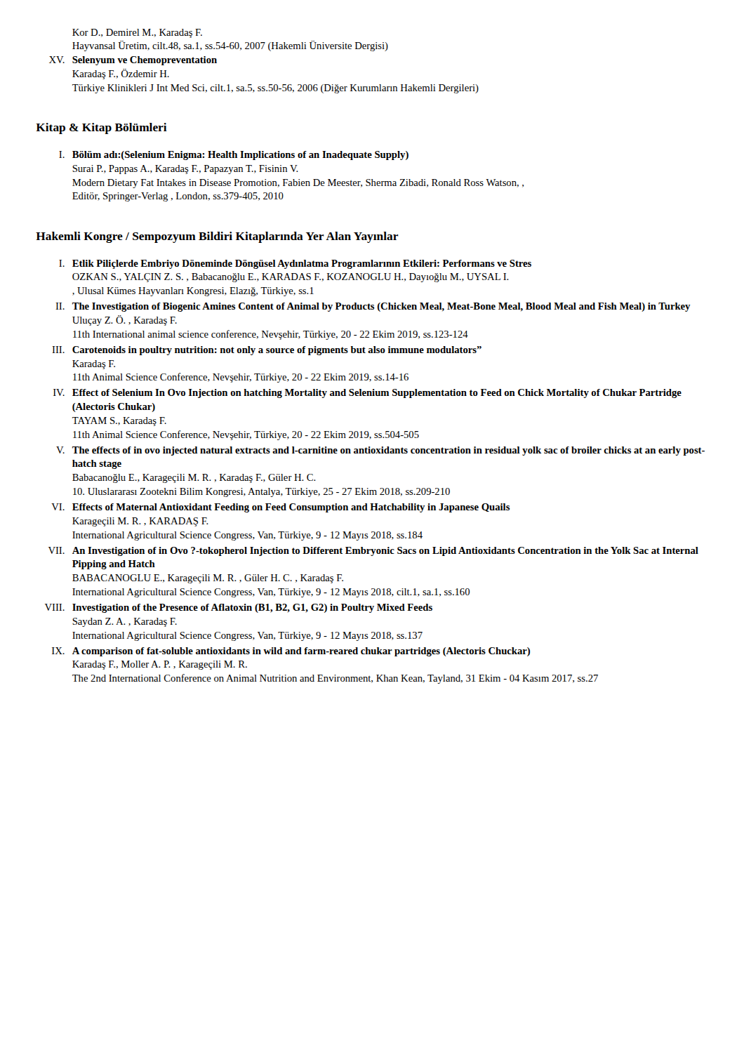Kor D., Demirel M., Karadaş F.
Hayvansal Üretim, cilt.48, sa.1, ss.54-60, 2007 (Hakemli Üniversite Dergisi)
XV.
Selenyum ve Chemopreventation
Karadaş F., Özdemir H.
Türkiye Klinikleri J Int Med Sci, cilt.1, sa.5, ss.50-56, 2006 (Diğer Kurumların Hakemli Dergileri)
Kitap & Kitap Bölümleri
I.
Bölüm adı:(Selenium Enigma: Health Implications of an Inadequate Supply)
Surai P., Pappas A., Karadaş F., Papazyan T., Fisinin V.
Modern Dietary Fat Intakes in Disease Promotion, Fabien De Meester, Sherma Zibadi, Ronald Ross Watson, ,
Editör, Springer-Verlag , London, ss.379-405, 2010
Hakemli Kongre / Sempozyum Bildiri Kitaplarında Yer Alan Yayınlar
I.
Etlik Piliçlerde Embriyo Döneminde Döngüsel Aydınlatma Programlarının Etkileri: Performans ve Stres
OZKAN S., YALÇIN Z. S. , Babacanoğlu E., KARADAS F., KOZANOGLU H., Dayıoğlu M., UYSAL I.
, Ulusal Kümes Hayvanları Kongresi, Elazığ, Türkiye, ss.1
II.
The Investigation of Biogenic Amines Content of Animal by Products (Chicken Meal, Meat-Bone Meal, Blood Meal and Fish Meal) in Turkey
Uluçay Z. Ö. , Karadaş F.
11th International animal science conference, Nevşehir, Türkiye, 20 - 22 Ekim 2019, ss.123-124
III.
Carotenoids in poultry nutrition: not only a source of pigments but also immune modulators”
Karadaş F.
11th Animal Science Conference, Nevşehir, Türkiye, 20 - 22 Ekim 2019, ss.14-16
IV.
Effect of Selenium In Ovo Injection on hatching Mortality and Selenium Supplementation to Feed on Chick Mortality of Chukar Partridge (Alectoris Chukar)
TAYAM S., Karadaş F.
11th Animal Science Conference, Nevşehir, Türkiye, 20 - 22 Ekim 2019, ss.504-505
V.
The effects of in ovo injected natural extracts and l-carnitine on antioxidants concentration in residual yolk sac of broiler chicks at an early post-hatch stage
Babacanoğlu E., Karageçili M. R. , Karadaş F., Güler H. C.
10. Uluslararası Zootekni Bilim Kongresi, Antalya, Türkiye, 25 - 27 Ekim 2018, ss.209-210
VI.
Effects of Maternal Antioxidant Feeding on Feed Consumption and Hatchability in Japanese Quails
Karageçili M. R. , KARADAŞ F.
International Agricultural Science Congress, Van, Türkiye, 9 - 12 Mayıs 2018, ss.184
VII.
An Investigation of in Ovo ?-tokopherol Injection to Different Embryonic Sacs on Lipid Antioxidants Concentration in the Yolk Sac at Internal Pipping and Hatch
BABACANOGLU E., Karageçili M. R. , Güler H. C. , Karadaş F.
International Agricultural Science Congress, Van, Türkiye, 9 - 12 Mayıs 2018, cilt.1, sa.1, ss.160
VIII.
Investigation of the Presence of Aflatoxin (B1, B2, G1, G2) in Poultry Mixed Feeds
Saydan Z. A. , Karadaş F.
International Agricultural Science Congress, Van, Türkiye, 9 - 12 Mayıs 2018, ss.137
IX.
A comparison of fat-soluble antioxidants in wild and farm-reared chukar partridges (Alectoris Chuckar)
Karadaş F., Moller A. P. , Karageçili M. R.
The 2nd International Conference on Animal Nutrition and Environment, Khan Kean, Tayland, 31 Ekim - 04 Kasım 2017, ss.27